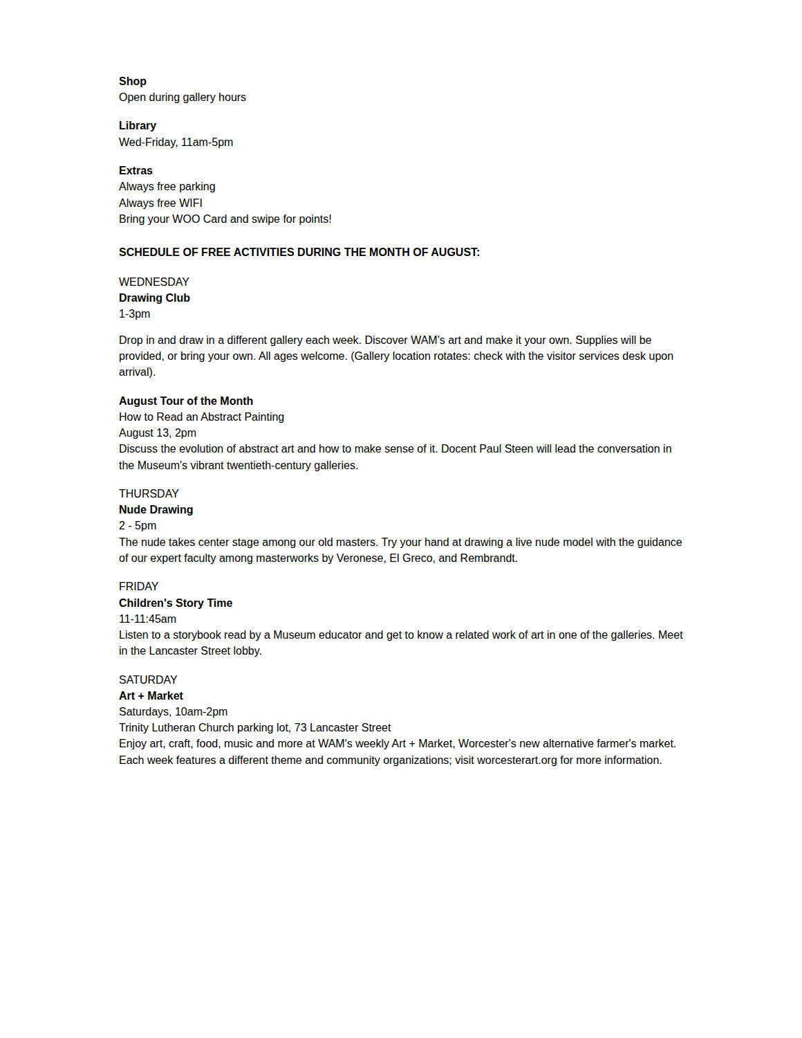Shop
Open during gallery hours
Library
Wed-Friday, 11am-5pm
Extras
Always free parking
Always free WIFI
Bring your WOO Card and swipe for points!
Schedule of free activities during the month of August:
Wednesday
Drawing Club
1-3pm
Drop in and draw in a different gallery each week. Discover WAM's art and make it your own. Supplies will be provided, or bring your own. All ages welcome. (Gallery location rotates: check with the visitor services desk upon arrival).
August Tour of the Month
How to Read an Abstract Painting
August 13, 2pm
Discuss the evolution of abstract art and how to make sense of it. Docent Paul Steen will lead the conversation in the Museum's vibrant twentieth-century galleries.
Thursday
Nude Drawing
2 - 5pm
The nude takes center stage among our old masters. Try your hand at drawing a live nude model with the guidance of our expert faculty among masterworks by Veronese, El Greco, and Rembrandt.
Friday
Children's Story Time
11-11:45am
Listen to a storybook read by a Museum educator and get to know a related work of art in one of the galleries. Meet in the Lancaster Street lobby.
Saturday
Art + Market
Saturdays, 10am-2pm
Trinity Lutheran Church parking lot, 73 Lancaster Street
Enjoy art, craft, food, music and more at WAM's weekly Art + Market, Worcester's new alternative farmer's market. Each week features a different theme and community organizations; visit worcesterart.org for more information.